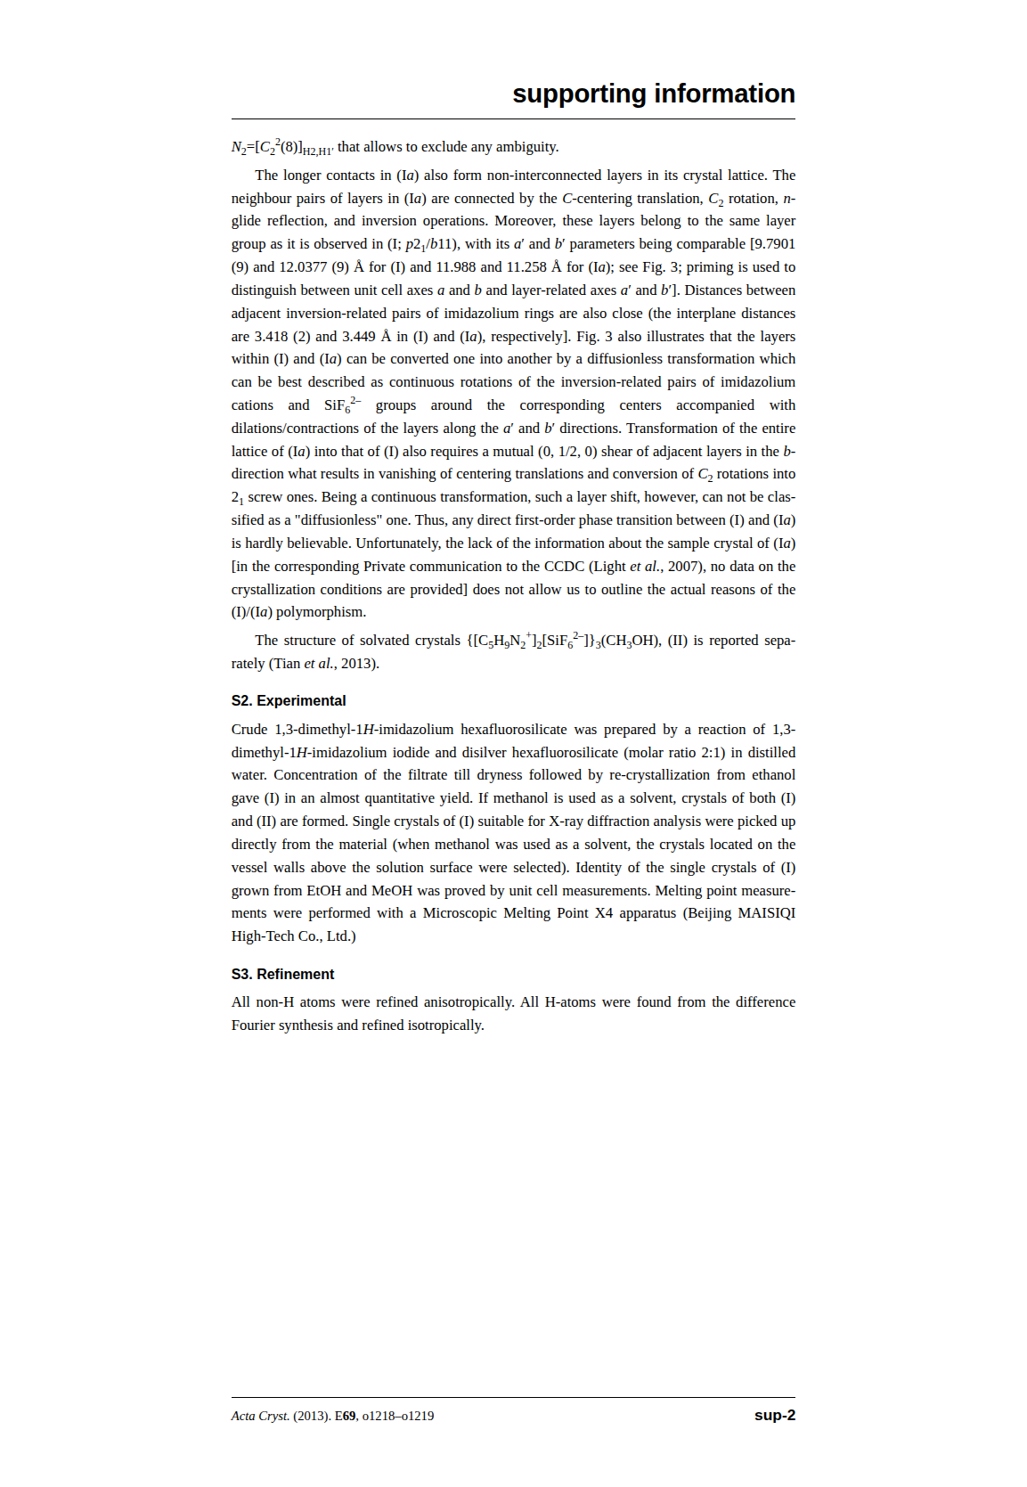supporting information
N2=[C22(8)]H2,H1′ that allows to exclude any ambiguity.
The longer contacts in (Ia) also form non-interconnected layers in its crystal lattice. The neighbour pairs of layers in (Ia) are connected by the C-centering translation, C2 rotation, n-glide reflection, and inversion operations. Moreover, these layers belong to the same layer group as it is observed in (I; p21/b11), with its a′ and b′ parameters being comparable [9.7901 (9) and 12.0377 (9) Å for (I) and 11.988 and 11.258 Å for (Ia); see Fig. 3; priming is used to distinguish between unit cell axes a and b and layer-related axes a′ and b′]. Distances between adjacent inversion-related pairs of imidazolium rings are also close (the interplane distances are 3.418 (2) and 3.449 Å in (I) and (Ia), respectively]. Fig. 3 also illustrates that the layers within (I) and (Ia) can be converted one into another by a diffusionless transformation which can be best described as continuous rotations of the inversion-related pairs of imidazolium cations and SiF62– groups around the corresponding centers accompanied with dilations/contractions of the layers along the a′ and b′ directions. Transformation of the entire lattice of (Ia) into that of (I) also requires a mutual (0, 1/2, 0) shear of adjacent layers in the b-direction what results in vanishing of centering translations and conversion of C2 rotations into 21 screw ones. Being a continuous transformation, such a layer shift, however, can not be classified as a "diffusionless" one. Thus, any direct first-order phase transition between (I) and (Ia) is hardly believable. Unfortunately, the lack of the information about the sample crystal of (Ia) [in the corresponding Private communication to the CCDC (Light et al., 2007), no data on the crystallization conditions are provided] does not allow us to outline the actual reasons of the (I)/(Ia) polymorphism.
The structure of solvated crystals {[C5H9N2+]2[SiF62–]}3(CH3OH), (II) is reported separately (Tian et al., 2013).
S2. Experimental
Crude 1,3-dimethyl-1H-imidazolium hexafluorosilicate was prepared by a reaction of 1,3-dimethyl-1H-imidazolium iodide and disilver hexafluorosilicate (molar ratio 2:1) in distilled water. Concentration of the filtrate till dryness followed by re-crystallization from ethanol gave (I) in an almost quantitative yield. If methanol is used as a solvent, crystals of both (I) and (II) are formed. Single crystals of (I) suitable for X-ray diffraction analysis were picked up directly from the material (when methanol was used as a solvent, the crystals located on the vessel walls above the solution surface were selected). Identity of the single crystals of (I) grown from EtOH and MeOH was proved by unit cell measurements. Melting point measurements were performed with a Microscopic Melting Point X4 apparatus (Beijing MAISIQI High-Tech Co., Ltd.)
S3. Refinement
All non-H atoms were refined anisotropically. All H-atoms were found from the difference Fourier synthesis and refined isotropically.
Acta Cryst. (2013). E69, o1218–o1219
sup-2